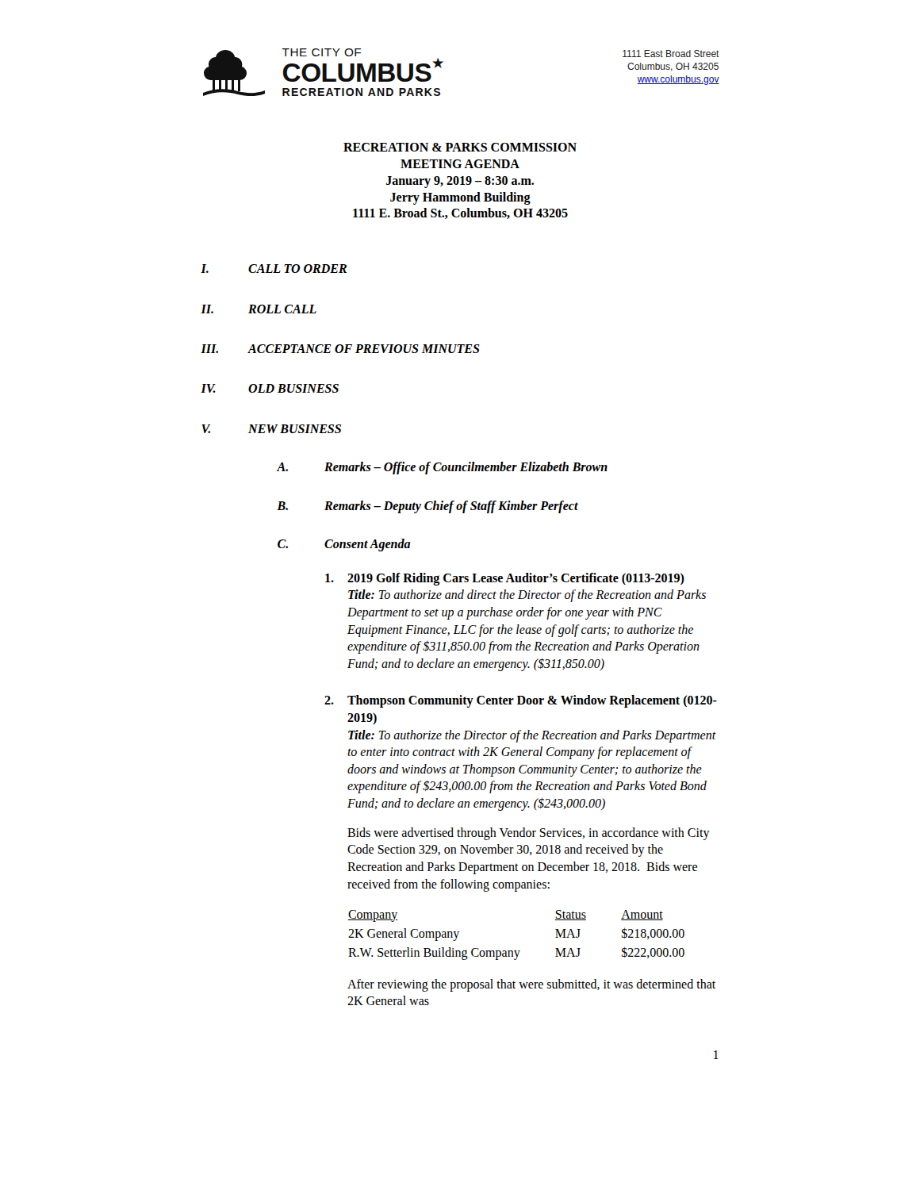THE CITY OF
COLUMBUS★
RECREATION AND PARKS
1111 East Broad Street
Columbus, OH 43205
www.columbus.gov
RECREATION & PARKS COMMISSION
MEETING AGENDA
January 9, 2019 – 8:30 a.m.
Jerry Hammond Building
1111 E. Broad St., Columbus, OH 43205
I.
Call to Order
II.
Roll Call
III.
Acceptance of Previous Minutes
IV.
Old Business
V.
New Business
A.
Remarks – Office of Councilmember Elizabeth Brown
B.
Remarks – Deputy Chief of Staff Kimber Perfect
C.
Consent Agenda
1.
2019 Golf Riding Cars Lease Auditor’s Certificate (0113-2019)
Title: To authorize and direct the Director of the Recreation and Parks Department to set up a purchase order for one year with PNC Equipment Finance, LLC for the lease of golf carts; to authorize the expenditure of $311,850.00 from the Recreation and Parks Operation Fund; and to declare an emergency. ($311,850.00)
2.
Thompson Community Center Door & Window Replacement (0120-2019)
Title: To authorize the Director of the Recreation and Parks Department to enter into contract with 2K General Company for replacement of doors and windows at Thompson Community Center; to authorize the expenditure of $243,000.00 from the Recreation and Parks Voted Bond Fund; and to declare an emergency. ($243,000.00)
Bids were advertised through Vendor Services, in accordance with City Code Section 329, on November 30, 2018 and received by the Recreation and Parks Department on December 18, 2018. Bids were received from the following companies:
| Company | Status | Amount |
| --- | --- | --- |
| 2K General Company | MAJ | $218,000.00 |
| R.W. Setterlin Building Company | MAJ | $222,000.00 |
After reviewing the proposal that were submitted, it was determined that 2K General was
1